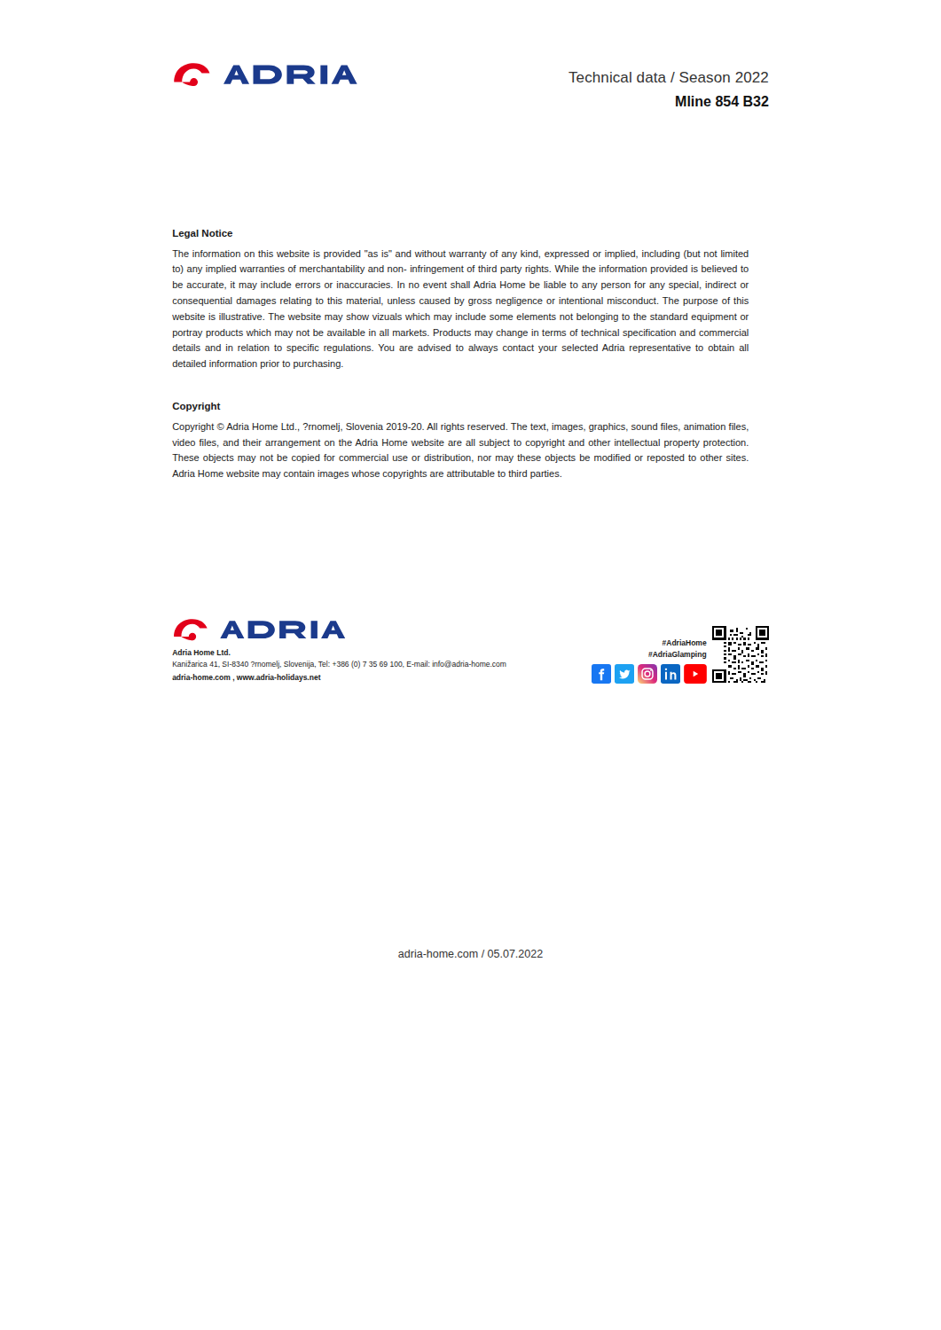Technical data / Season 2022
Mline 854 B32
Legal Notice
The information on this website is provided "as is" and without warranty of any kind, expressed or implied, including (but not limited to) any implied warranties of merchantability and non- infringement of third party rights. While the information provided is believed to be accurate, it may include errors or inaccuracies. In no event shall Adria Home be liable to any person for any special, indirect or consequential damages relating to this material, unless caused by gross negligence or intentional misconduct. The purpose of this website is illustrative. The website may show vizuals which may include some elements not belonging to the standard equipment or portray products which may not be available in all markets. Products may change in terms of technical specification and commercial details and in relation to specific regulations. You are advised to always contact your selected Adria representative to obtain all detailed information prior to purchasing.
Copyright
Copyright © Adria Home Ltd., ?rnomelj, Slovenia 2019-20. All rights reserved. The text, images, graphics, sound files, animation files, video files, and their arrangement on the Adria Home website are all subject to copyright and other intellectual property protection. These objects may not be copied for commercial use or distribution, nor may these objects be modified or reposted to other sites. Adria Home website may contain images whose copyrights are attributable to third parties.
Adria Home Ltd.
Kanižarica 41, SI-8340 ?rnomelj, Slovenija, Tel: +386 (0) 7 35 69 100, E-mail: info@adria-home.com
adria-home.com , www.adria-holidays.net
#AdriaHome
#AdriaGlamping
adria-home.com / 05.07.2022